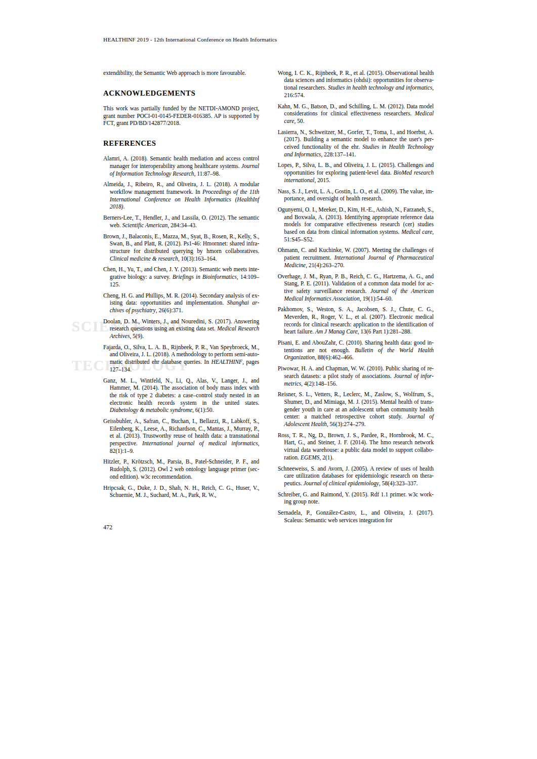HEALTHINF 2019 - 12th International Conference on Health Informatics
SCIENCE AND
TECHNOLOGY
extendibility, the Semantic Web approach is more favourable.
ACKNOWLEDGEMENTS
This work was partially funded by the NETDI-AMOND project, grant number POCI-01-0145-FEDER-016385. AP is supported by FCT, grant PD/BD/142877/2018.
REFERENCES
Alamri, A. (2018). Semantic health mediation and access control manager for interoperability among healthcare systems. Journal of Information Technology Research, 11:87–98.
Almeida, J., Ribeiro, R., and Oliveira, J. L. (2018). A modular workflow management framework. In Proceedings of the 11th International Conference on Health Informatics (HealthInf 2018).
Berners-Lee, T., Hendler, J., and Lassila, O. (2012). The semantic web. Scientific American, 284:34–43.
Brown, J., Balaconis, E., Mazza, M., Syat, B., Rosen, R., Kelly, S., Swan, B., and Platt, R. (2012). Ps1-46: Hmornnet: shared infrastructure for distributed querying by hmorn collaboratives. Clinical medicine & research, 10(3):163–164.
Chen, H., Yu, T., and Chen, J. Y. (2013). Semantic web meets integrative biology: a survey. Briefings in Bioinformatics, 14:109–125.
Cheng, H. G. and Phillips, M. R. (2014). Secondary analysis of existing data: opportunities and implementation. Shanghai archives of psychiatry, 26(6):371.
Doolan, D. M., Winters, J., and Nouredini, S. (2017). Answering research questions using an existing data set. Medical Research Archives, 5(9).
Fajarda, O., Silva, L. A. B., Rijnbeek, P. R., Van Speybroeck, M., and Oliveira, J. L. (2018). A methodology to perform semi-automatic distributed ehr database queries. In HEALTHINF, pages 127–134.
Ganz, M. L., Wintfeld, N., Li, Q., Alas, V., Langer, J., and Hammer, M. (2014). The association of body mass index with the risk of type 2 diabetes: a case–control study nested in an electronic health records system in the united states. Diabetology & metabolic syndrome, 6(1):50.
Geissbuhler, A., Safran, C., Buchan, I., Bellazzi, R., Labkoff, S., Eilenberg, K., Leese, A., Richardson, C., Mantas, J., Murray, P., et al. (2013). Trustworthy reuse of health data: a transnational perspective. International journal of medical informatics, 82(1):1–9.
Hitzler, P., Krötzsch, M., Parsia, B., Patel-Schneider, P. F., and Rudolph, S. (2012). Owl 2 web ontology language primer (second edition). w3c recommendation.
Hripcsak, G., Duke, J. D., Shah, N. H., Reich, C. G., Huser, V., Schuemie, M. J., Suchard, M. A., Park, R. W.,
Wong, I. C. K., Rijnbeek, P. R., et al. (2015). Observational health data sciences and informatics (ohdsi): opportunities for observational researchers. Studies in health technology and informatics, 216:574.
Kahn, M. G., Batson, D., and Schilling, L. M. (2012). Data model considerations for clinical effectiveness researchers. Medical care, 50.
Lasierra, N., Schweitzer, M., Gorfer, T., Toma, I., and Hoerbst, A. (2017). Building a semantic model to enhance the user's perceived functionality of the ehr. Studies in Health Technology and Informatics, 228:137–141.
Lopes, P., Silva, L. B., and Oliveira, J. L. (2015). Challenges and opportunities for exploring patient-level data. BioMed research international, 2015.
Nass, S. J., Levit, L. A., Gostin, L. O., et al. (2009). The value, importance, and oversight of health research.
Ogunyemi, O. I., Meeker, D., Kim, H.-E., Ashish, N., Farzaneh, S., and Boxwala, A. (2013). Identifying appropriate reference data models for comparative effectiveness research (cer) studies based on data from clinical information systems. Medical care, 51:S45–S52.
Ohmann, C. and Kuchinke, W. (2007). Meeting the challenges of patient recruitment. International Journal of Pharmaceutical Medicine, 21(4):263–270.
Overhage, J. M., Ryan, P. B., Reich, C. G., Hartzema, A. G., and Stang, P. E. (2011). Validation of a common data model for active safety surveillance research. Journal of the American Medical Informatics Association, 19(1):54–60.
Pakhomov, S., Weston, S. A., Jacobsen, S. J., Chute, C. G., Meverden, R., Roger, V. L., et al. (2007). Electronic medical records for clinical research: application to the identification of heart failure. Am J Manag Care, 13(6 Part 1):281–288.
Pisani, E. and AbouZahr, C. (2010). Sharing health data: good intentions are not enough. Bulletin of the World Health Organization, 88(6):462–466.
Piwowar, H. A. and Chapman, W. W. (2010). Public sharing of research datasets: a pilot study of associations. Journal of informetrics, 4(2):148–156.
Reisner, S. L., Vetters, R., Leclerc, M., Zaslow, S., Wolfrum, S., Shumer, D., and Mimiaga, M. J. (2015). Mental health of transgender youth in care at an adolescent urban community health center: a matched retrospective cohort study. Journal of Adolescent Health, 56(3):274–279.
Ross, T. R., Ng, D., Brown, J. S., Pardee, R., Hornbrook, M. C., Hart, G., and Steiner, J. F. (2014). The hmo research network virtual data warehouse: a public data model to support collaboration. EGEMS, 2(1).
Schneeweiss, S. and Avorn, J. (2005). A review of uses of health care utilization databases for epidemiologic research on therapeutics. Journal of clinical epidemiology, 58(4):323–337.
Schreiber, G. and Raimond, Y. (2015). Rdf 1.1 primer. w3c working group note.
Sernadela, P., González-Castro, L., and Oliveira, J. (2017). Scaleus: Semantic web services integration for
472